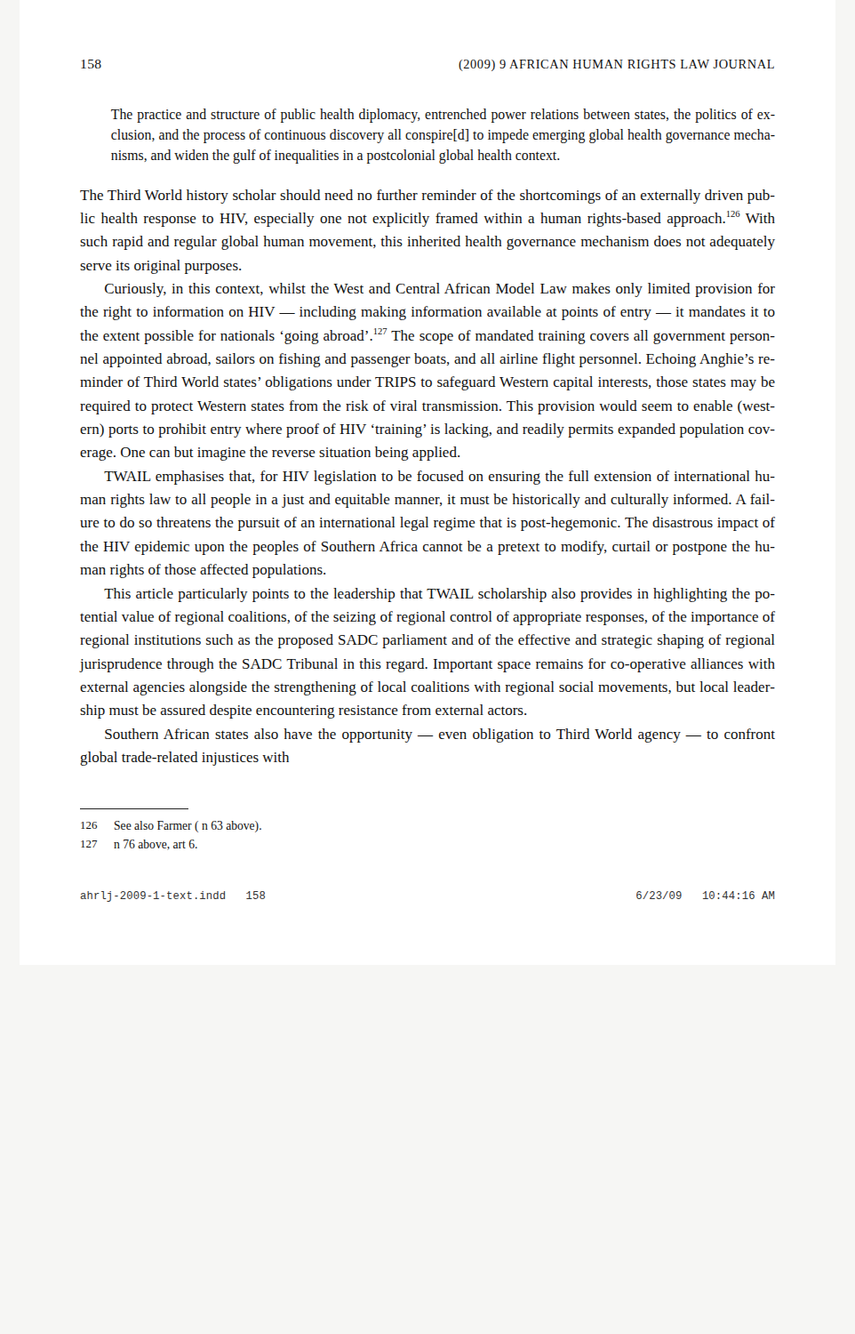158 (2009) 9 African Human Rights Law Journal
The practice and structure of public health diplomacy, entrenched power relations between states, the politics of exclusion, and the process of continuous discovery all conspire[d] to impede emerging global health governance mechanisms, and widen the gulf of inequalities in a postcolonial global health context.
The Third World history scholar should need no further reminder of the shortcomings of an externally driven public health response to HIV, especially one not explicitly framed within a human rights-based approach.126 With such rapid and regular global human movement, this inherited health governance mechanism does not adequately serve its original purposes.
Curiously, in this context, whilst the West and Central African Model Law makes only limited provision for the right to information on HIV — including making information available at points of entry — it mandates it to the extent possible for nationals ‘going abroad’.127 The scope of mandated training covers all government personnel appointed abroad, sailors on fishing and passenger boats, and all airline flight personnel. Echoing Anghie’s reminder of Third World states’ obligations under TRIPS to safeguard Western capital interests, those states may be required to protect Western states from the risk of viral transmission. This provision would seem to enable (western) ports to prohibit entry where proof of HIV ‘training’ is lacking, and readily permits expanded population coverage. One can but imagine the reverse situation being applied.
TWAIL emphasises that, for HIV legislation to be focused on ensuring the full extension of international human rights law to all people in a just and equitable manner, it must be historically and culturally informed. A failure to do so threatens the pursuit of an international legal regime that is post-hegemonic. The disastrous impact of the HIV epidemic upon the peoples of Southern Africa cannot be a pretext to modify, curtail or postpone the human rights of those affected populations.
This article particularly points to the leadership that TWAIL scholarship also provides in highlighting the potential value of regional coalitions, of the seizing of regional control of appropriate responses, of the importance of regional institutions such as the proposed SADC parliament and of the effective and strategic shaping of regional jurisprudence through the SADC Tribunal in this regard. Important space remains for co-operative alliances with external agencies alongside the strengthening of local coalitions with regional social movements, but local leadership must be assured despite encountering resistance from external actors.
Southern African states also have the opportunity — even obligation to Third World agency — to confront global trade-related injustices with
126 See also Farmer ( n 63 above).
127 n 76 above, art 6.
ahrlj-2009-1-text.indd 158 6/23/09 10:44:16 AM